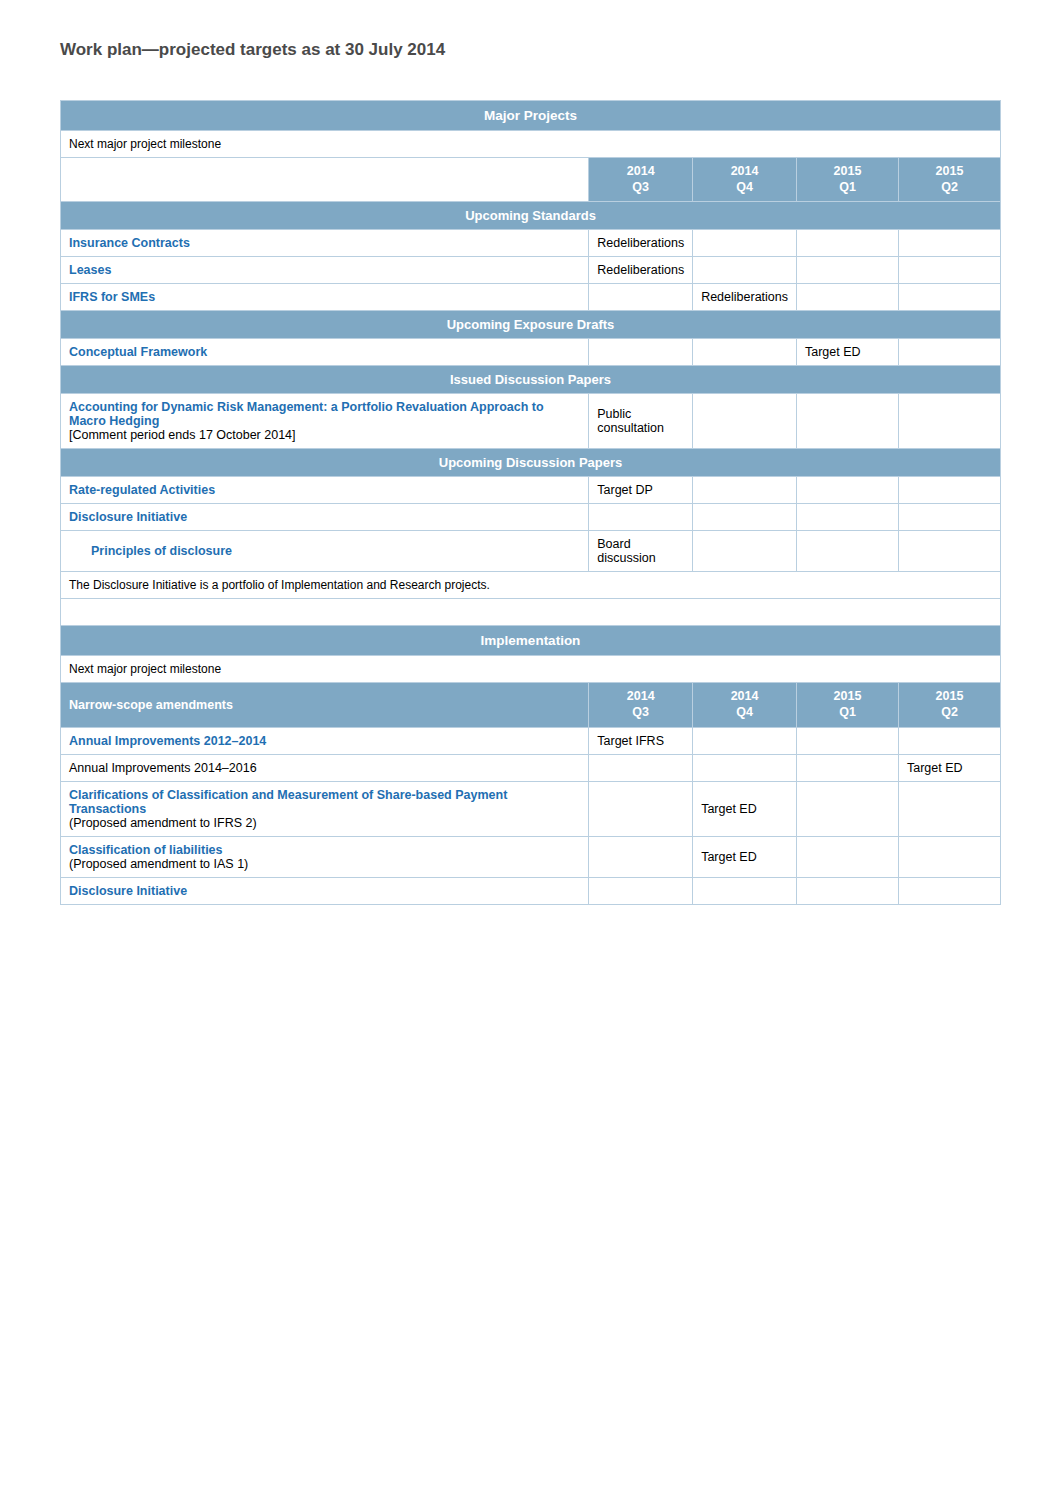Work plan—projected targets as at 30 July 2014
| Major Projects |
| Next major project milestone |
| | 2014 Q3 | 2014 Q4 | 2015 Q1 | 2015 Q2 |
| Upcoming Standards |
| Insurance Contracts | Redeliberations | | | |
| Leases | Redeliberations | | | |
| IFRS for SMEs | | Redeliberations | | |
| Upcoming Exposure Drafts |
| Conceptual Framework | | | Target ED | |
| Issued Discussion Papers |
| Accounting for Dynamic Risk Management: a Portfolio Revaluation Approach to Macro Hedging [Comment period ends 17 October 2014] | Public consultation | | | |
| Upcoming Discussion Papers |
| Rate-regulated Activities | Target DP | | | |
| Disclosure Initiative | | | | |
| Principles of disclosure | Board discussion | | | |
| The Disclosure Initiative is a portfolio of Implementation and Research projects. |
| Implementation |
| Next major project milestone |
| Narrow-scope amendments | 2014 Q3 | 2014 Q4 | 2015 Q1 | 2015 Q2 |
| Annual Improvements 2012–2014 | Target IFRS | | | |
| Annual Improvements 2014–2016 | | | | Target ED |
| Clarifications of Classification and Measurement of Share-based Payment Transactions (Proposed amendment to IFRS 2) | | Target ED | | |
| Classification of liabilities (Proposed amendment to IAS 1) | | Target ED | | |
| Disclosure Initiative | | | | |